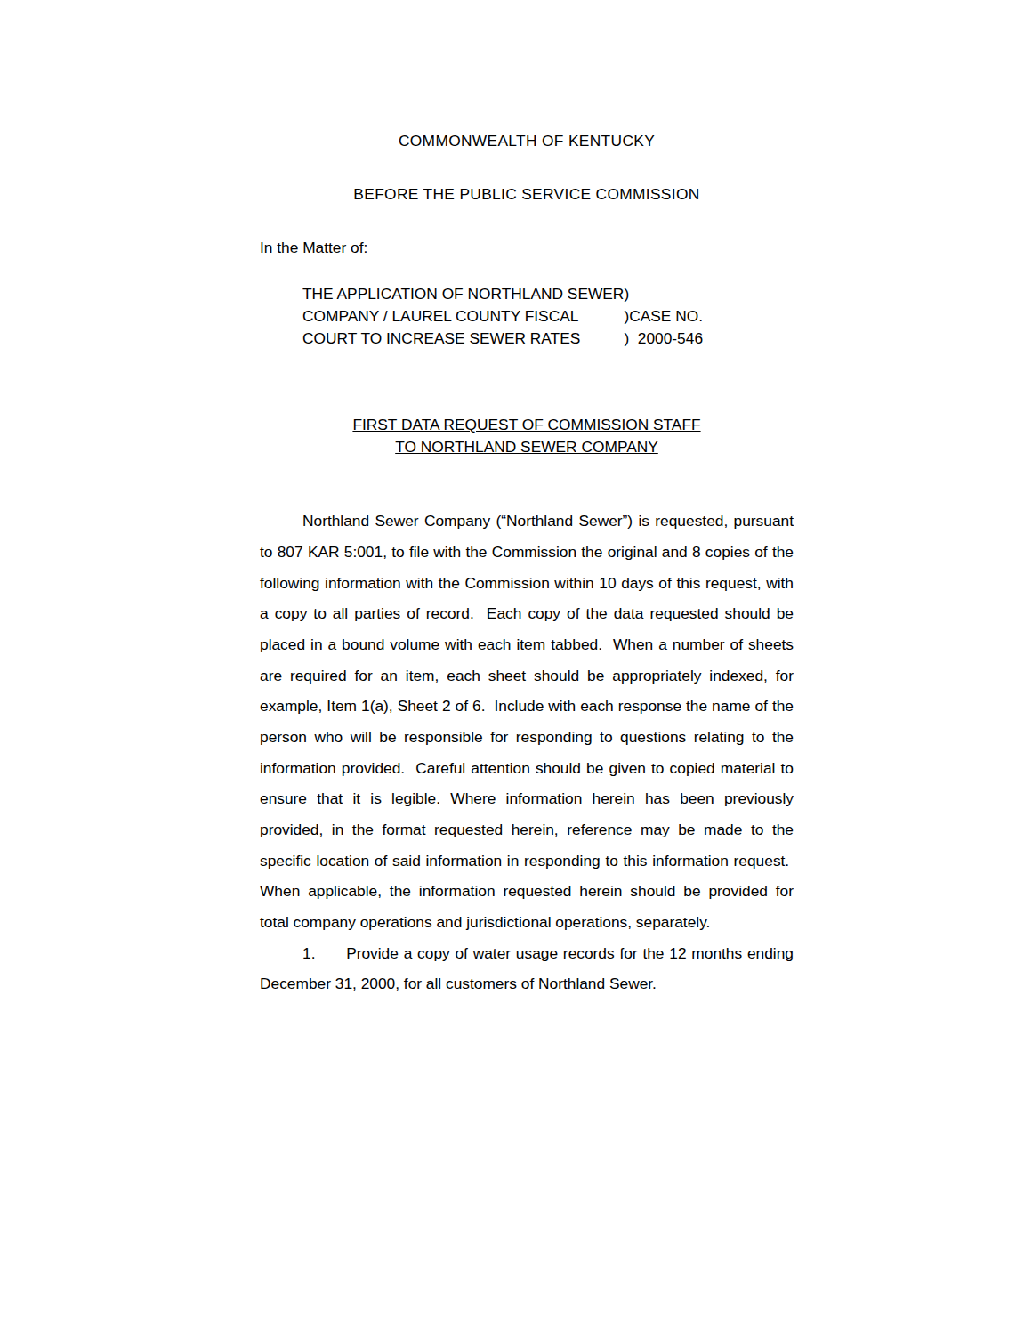COMMONWEALTH OF KENTUCKY
BEFORE THE PUBLIC SERVICE COMMISSION
In the Matter of:
| THE APPLICATION OF NORTHLAND SEWER | ) | |
| COMPANY / LAUREL COUNTY FISCAL | ) | CASE NO. |
| COURT TO INCREASE SEWER RATES | ) | 2000-546 |
FIRST DATA REQUEST OF COMMISSION STAFF
TO NORTHLAND SEWER COMPANY
Northland Sewer Company (“Northland Sewer”) is requested, pursuant to 807 KAR 5:001, to file with the Commission the original and 8 copies of the following information with the Commission within 10 days of this request, with a copy to all parties of record. Each copy of the data requested should be placed in a bound volume with each item tabbed. When a number of sheets are required for an item, each sheet should be appropriately indexed, for example, Item 1(a), Sheet 2 of 6. Include with each response the name of the person who will be responsible for responding to questions relating to the information provided. Careful attention should be given to copied material to ensure that it is legible. Where information herein has been previously provided, in the format requested herein, reference may be made to the specific location of said information in responding to this information request. When applicable, the information requested herein should be provided for total company operations and jurisdictional operations, separately.
1. Provide a copy of water usage records for the 12 months ending December 31, 2000, for all customers of Northland Sewer.